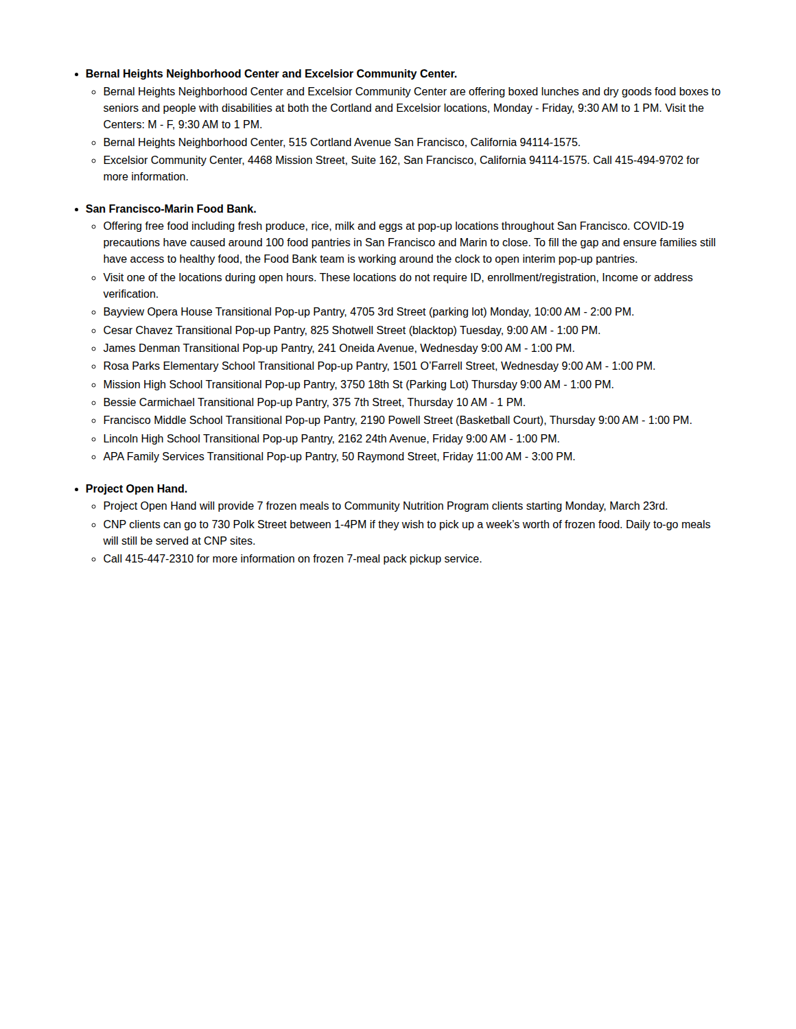Bernal Heights Neighborhood Center and Excelsior Community Center.
Bernal Heights Neighborhood Center and Excelsior Community Center are offering boxed lunches and dry goods food boxes to seniors and people with disabilities at both the Cortland and Excelsior locations, Monday - Friday, 9:30 AM to 1 PM. Visit the Centers: M - F, 9:30 AM to 1 PM.
Bernal Heights Neighborhood Center, 515 Cortland Avenue San Francisco, California 94114-1575.
Excelsior Community Center, 4468 Mission Street, Suite 162, San Francisco, California 94114-1575. Call 415-494-9702 for more information.
San Francisco-Marin Food Bank.
Offering free food including fresh produce, rice, milk and eggs at pop-up locations throughout San Francisco. COVID-19 precautions have caused around 100 food pantries in San Francisco and Marin to close. To fill the gap and ensure families still have access to healthy food, the Food Bank team is working around the clock to open interim pop-up pantries.
Visit one of the locations during open hours. These locations do not require ID, enrollment/registration, Income or address verification.
Bayview Opera House Transitional Pop-up Pantry, 4705 3rd Street (parking lot) Monday, 10:00 AM - 2:00 PM.
Cesar Chavez Transitional Pop-up Pantry, 825 Shotwell Street (blacktop) Tuesday, 9:00 AM - 1:00 PM.
James Denman Transitional Pop-up Pantry, 241 Oneida Avenue, Wednesday 9:00 AM - 1:00 PM.
Rosa Parks Elementary School Transitional Pop-up Pantry, 1501 O’Farrell Street, Wednesday 9:00 AM - 1:00 PM.
Mission High School Transitional Pop-up Pantry, 3750 18th St (Parking Lot) Thursday 9:00 AM - 1:00 PM.
Bessie Carmichael Transitional Pop-up Pantry, 375 7th Street, Thursday 10 AM - 1 PM.
Francisco Middle School Transitional Pop-up Pantry, 2190 Powell Street (Basketball Court), Thursday 9:00 AM - 1:00 PM.
Lincoln High School Transitional Pop-up Pantry, 2162 24th Avenue, Friday 9:00 AM - 1:00 PM.
APA Family Services Transitional Pop-up Pantry, 50 Raymond Street, Friday 11:00 AM - 3:00 PM.
Project Open Hand.
Project Open Hand will provide 7 frozen meals to Community Nutrition Program clients starting Monday, March 23rd.
CNP clients can go to 730 Polk Street between 1-4PM if they wish to pick up a week’s worth of frozen food. Daily to-go meals will still be served at CNP sites.
Call 415-447-2310 for more information on frozen 7-meal pack pickup service.